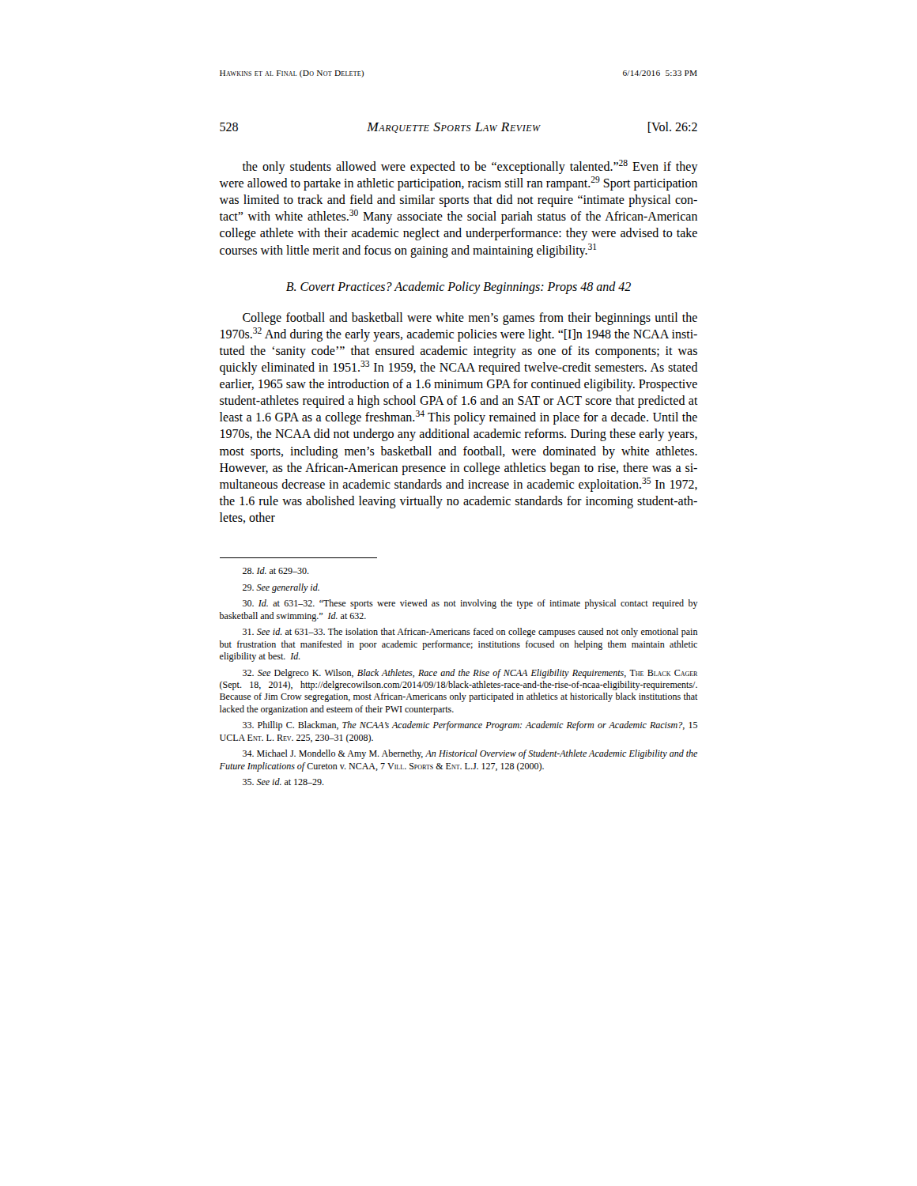Hawkins et al Final (Do Not Delete) 6/14/2016 5:33 PM
528 Marquette Sports Law Review [Vol. 26:2
the only students allowed were expected to be “exceptionally talented.”28 Even if they were allowed to partake in athletic participation, racism still ran rampant.29 Sport participation was limited to track and field and similar sports that did not require “intimate physical contact” with white athletes.30 Many associate the social pariah status of the African-American college athlete with their academic neglect and underperformance: they were advised to take courses with little merit and focus on gaining and maintaining eligibility.31
B. Covert Practices? Academic Policy Beginnings: Props 48 and 42
College football and basketball were white men’s games from their beginnings until the 1970s.32 And during the early years, academic policies were light. “[I]n 1948 the NCAA instituted the ‘sanity code’” that ensured academic integrity as one of its components; it was quickly eliminated in 1951.33 In 1959, the NCAA required twelve-credit semesters. As stated earlier, 1965 saw the introduction of a 1.6 minimum GPA for continued eligibility. Prospective student-athletes required a high school GPA of 1.6 and an SAT or ACT score that predicted at least a 1.6 GPA as a college freshman.34 This policy remained in place for a decade. Until the 1970s, the NCAA did not undergo any additional academic reforms. During these early years, most sports, including men’s basketball and football, were dominated by white athletes. However, as the African-American presence in college athletics began to rise, there was a simultaneous decrease in academic standards and increase in academic exploitation.35 In 1972, the 1.6 rule was abolished leaving virtually no academic standards for incoming student-athletes, other
28. Id. at 629–30.
29. See generally id.
30. Id. at 631–32. “These sports were viewed as not involving the type of intimate physical contact required by basketball and swimming.” Id. at 632.
31. See id. at 631–33. The isolation that African-Americans faced on college campuses caused not only emotional pain but frustration that manifested in poor academic performance; institutions focused on helping them maintain athletic eligibility at best. Id.
32. See Delgreco K. Wilson, Black Athletes, Race and the Rise of NCAA Eligibility Requirements, The Black Cager (Sept. 18, 2014), http://delgrecowilson.com/2014/09/18/black-athletes-race-and-the-rise-of-ncaa-eligibility-requirements/. Because of Jim Crow segregation, most African-Americans only participated in athletics at historically black institutions that lacked the organization and esteem of their PWI counterparts.
33. Phillip C. Blackman, The NCAA’s Academic Performance Program: Academic Reform or Academic Racism?, 15 UCLA Ent. L. Rev. 225, 230–31 (2008).
34. Michael J. Mondello & Amy M. Abernethy, An Historical Overview of Student-Athlete Academic Eligibility and the Future Implications of Cureton v. NCAA, 7 Vill. Sports & Ent. L.J. 127, 128 (2000).
35. See id. at 128–29.